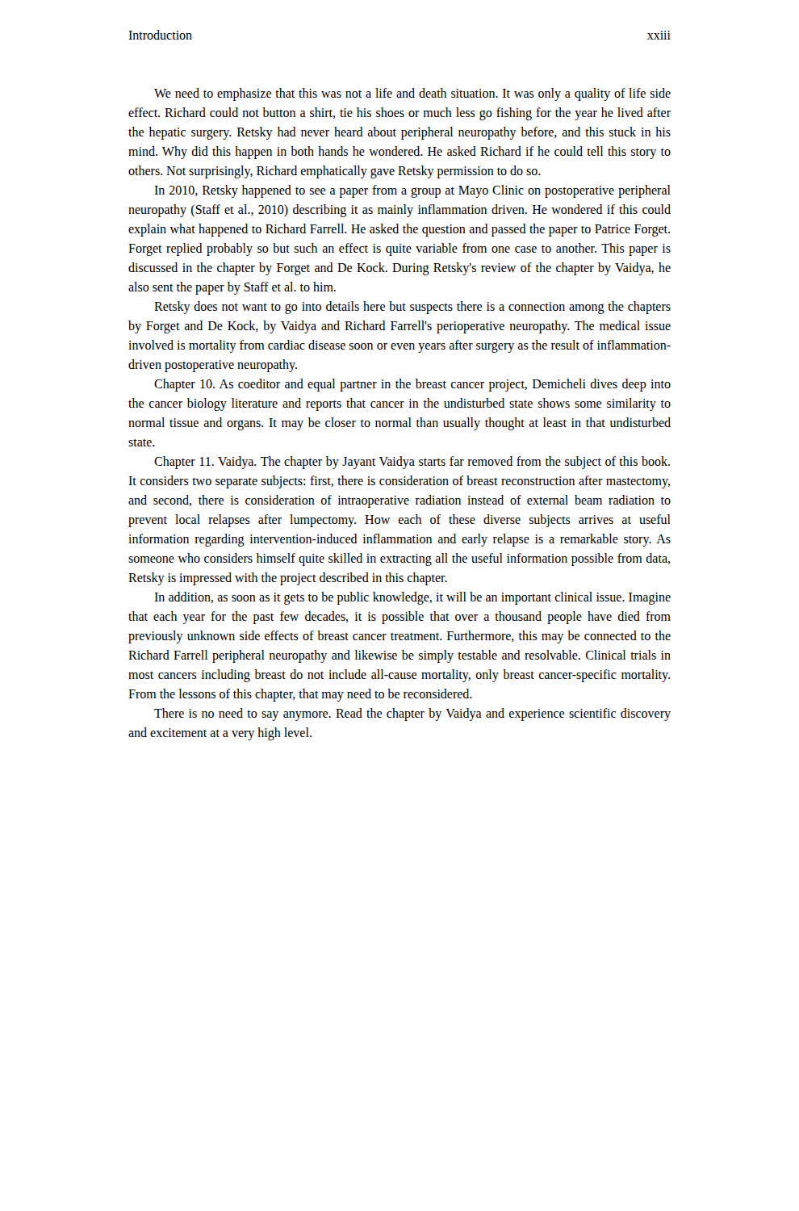Introduction xxiii
We need to emphasize that this was not a life and death situation. It was only a quality of life side effect. Richard could not button a shirt, tie his shoes or much less go fishing for the year he lived after the hepatic surgery. Retsky had never heard about peripheral neuropathy before, and this stuck in his mind. Why did this happen in both hands he wondered. He asked Richard if he could tell this story to others. Not surprisingly, Richard emphatically gave Retsky permission to do so.
In 2010, Retsky happened to see a paper from a group at Mayo Clinic on postoperative peripheral neuropathy (Staff et al., 2010) describing it as mainly inflammation driven. He wondered if this could explain what happened to Richard Farrell. He asked the question and passed the paper to Patrice Forget. Forget replied probably so but such an effect is quite variable from one case to another. This paper is discussed in the chapter by Forget and De Kock. During Retsky's review of the chapter by Vaidya, he also sent the paper by Staff et al. to him.
Retsky does not want to go into details here but suspects there is a connection among the chapters by Forget and De Kock, by Vaidya and Richard Farrell's perioperative neuropathy. The medical issue involved is mortality from cardiac disease soon or even years after surgery as the result of inflammation-driven postoperative neuropathy.
Chapter 10. As coeditor and equal partner in the breast cancer project, Demicheli dives deep into the cancer biology literature and reports that cancer in the undisturbed state shows some similarity to normal tissue and organs. It may be closer to normal than usually thought at least in that undisturbed state.
Chapter 11. Vaidya. The chapter by Jayant Vaidya starts far removed from the subject of this book. It considers two separate subjects: first, there is consideration of breast reconstruction after mastectomy, and second, there is consideration of intraoperative radiation instead of external beam radiation to prevent local relapses after lumpectomy. How each of these diverse subjects arrives at useful information regarding intervention-induced inflammation and early relapse is a remarkable story. As someone who considers himself quite skilled in extracting all the useful information possible from data, Retsky is impressed with the project described in this chapter.
In addition, as soon as it gets to be public knowledge, it will be an important clinical issue. Imagine that each year for the past few decades, it is possible that over a thousand people have died from previously unknown side effects of breast cancer treatment. Furthermore, this may be connected to the Richard Farrell peripheral neuropathy and likewise be simply testable and resolvable. Clinical trials in most cancers including breast do not include all-cause mortality, only breast cancer-specific mortality. From the lessons of this chapter, that may need to be reconsidered.
There is no need to say anymore. Read the chapter by Vaidya and experience scientific discovery and excitement at a very high level.